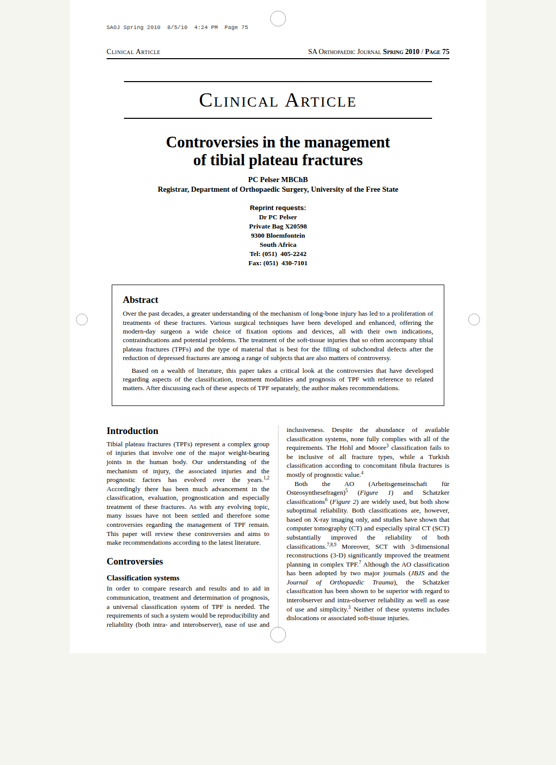SAOJ Spring 2010 8/5/10 4:24 PM Page 75
Clinical Article
SA Orthopaedic Journal Spring 2010 / Page 75
Clinical Article
Controversies in the management
of tibial plateau fractures
PC Pelser MBChB
Registrar, Department of Orthopaedic Surgery, University of the Free State
Reprint requests:
Dr PC Pelser
Private Bag X20598
9300 Bloemfontein
South Africa
Tel: (051) 405-2242
Fax: (051) 430-7101
Abstract
Over the past decades, a greater understanding of the mechanism of long-bone injury has led to a proliferation of treatments of these fractures. Various surgical techniques have been developed and enhanced, offering the modern-day surgeon a wide choice of fixation options and devices, all with their own indications, contraindications and potential problems. The treatment of the soft-tissue injuries that so often accompany tibial plateau fractures (TPFs) and the type of material that is best for the filling of subchondral defects after the reduction of depressed fractures are among a range of subjects that are also matters of controversy.
Based on a wealth of literature, this paper takes a critical look at the controversies that have developed regarding aspects of the classification, treatment modalities and prognosis of TPF with reference to related matters. After discussing each of these aspects of TPF separately, the author makes recommendations.
Introduction
Tibial plateau fractures (TPFs) represent a complex group of injuries that involve one of the major weight-bearing joints in the human body. Our understanding of the mechanism of injury, the associated injuries and the prognostic factors has evolved over the years.1,2 Accordingly there has been much advancement in the classification, evaluation, prognostication and especially treatment of these fractures. As with any evolving topic, many issues have not been settled and therefore some controversies regarding the management of TPF remain. This paper will review these controversies and aims to make recommendations according to the latest literature.
Controversies
Classification systems
In order to compare research and results and to aid in communication, treatment and determination of prognosis, a universal classification system of TPF is needed. The requirements of such a system would be reproducibility and reliability (both intra- and interobserver), ease of use and inclusiveness. Despite the abundance of available classification systems, none fully complies with all of the requirements. The Hohl and Moore3 classification fails to be inclusive of all fracture types, while a Turkish classification according to concomitant fibula fractures is mostly of prognostic value.4
Both the AO (Arbeitsgemeinschaft für Osteosynthesefragen)5 (Figure 1) and Schatzker classifications6 (Figure 2) are widely used, but both show suboptimal reliability. Both classifications are, however, based on X-ray imaging only, and studies have shown that computer tomography (CT) and especially spiral CT (SCT) substantially improved the reliability of both classifications.7,8,9 Moreover, SCT with 3-dimensional reconstructions (3-D) significantly improved the treatment planning in complex TPF.7 Although the AO classification has been adopted by two major journals (JBJS and the Journal of Orthopaedic Trauma), the Schatzker classification has been shown to be superior with regard to interobserver and intra-observer reliability as well as ease of use and simplicity.3 Neither of these systems includes dislocations or associated soft-tissue injuries.